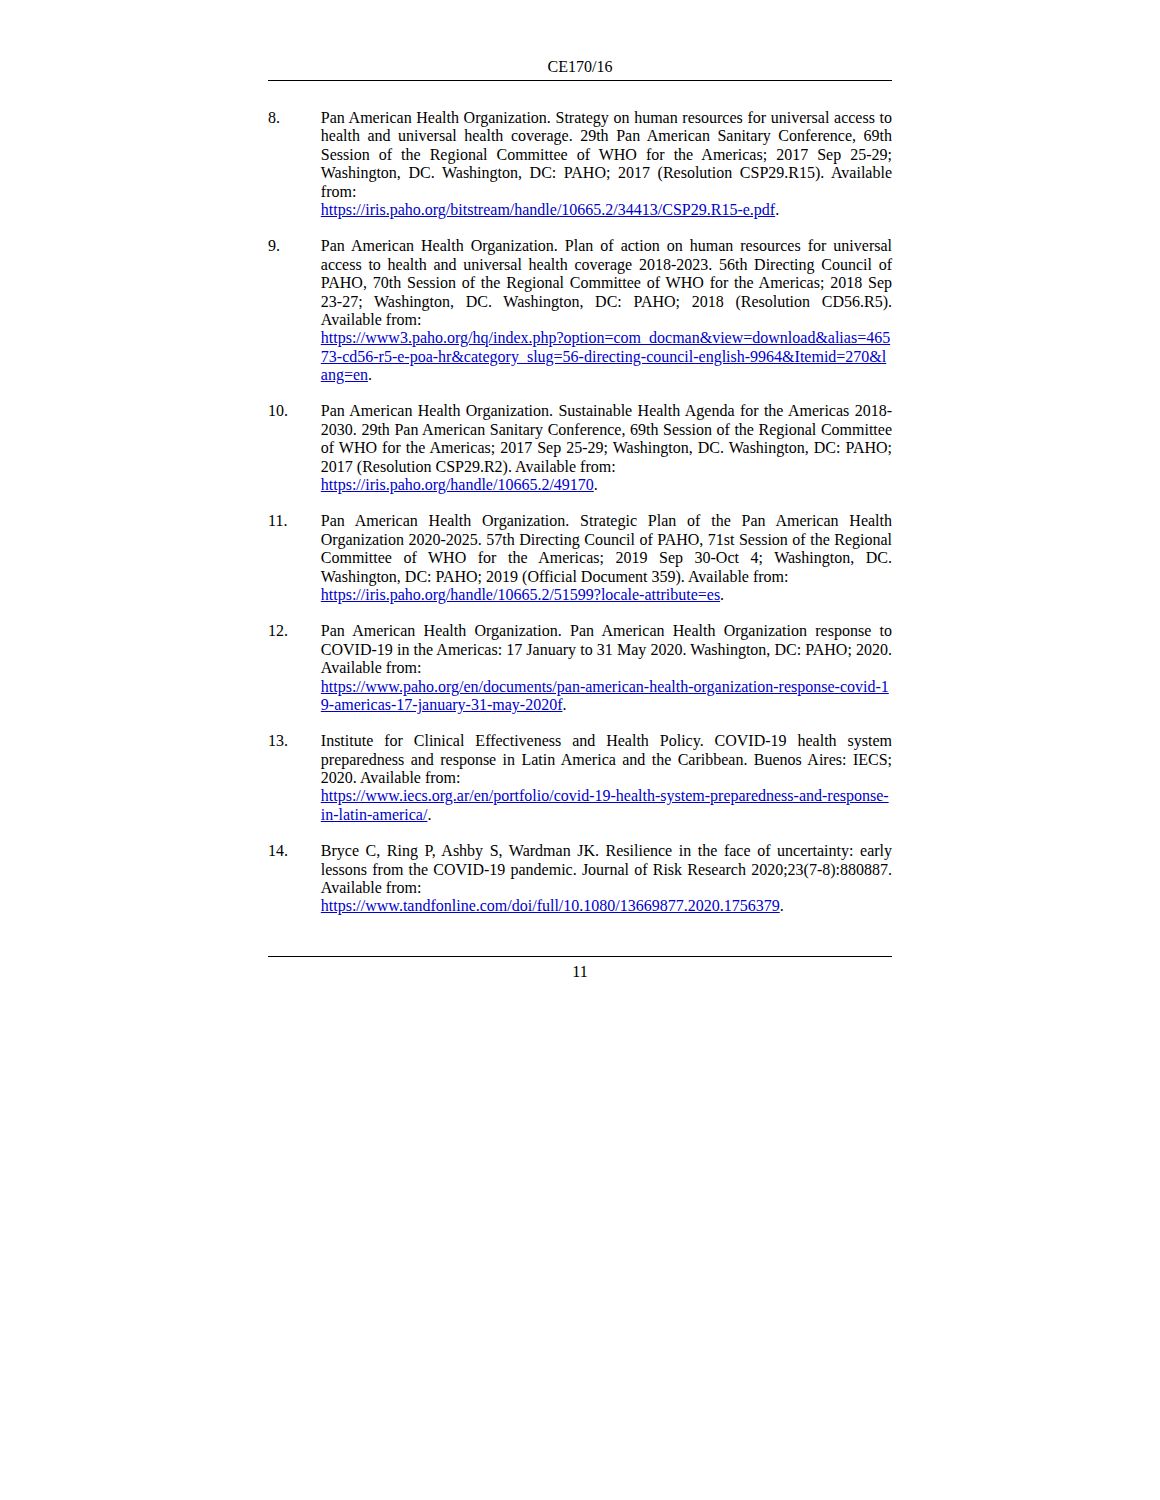CE170/16
8. Pan American Health Organization. Strategy on human resources for universal access to health and universal health coverage. 29th Pan American Sanitary Conference, 69th Session of the Regional Committee of WHO for the Americas; 2017 Sep 25-29; Washington, DC. Washington, DC: PAHO; 2017 (Resolution CSP29.R15). Available from:
https://iris.paho.org/bitstream/handle/10665.2/34413/CSP29.R15-e.pdf.
9. Pan American Health Organization. Plan of action on human resources for universal access to health and universal health coverage 2018-2023. 56th Directing Council of PAHO, 70th Session of the Regional Committee of WHO for the Americas; 2018 Sep 23-27; Washington, DC. Washington, DC: PAHO; 2018 (Resolution CD56.R5). Available from:
https://www3.paho.org/hq/index.php?option=com_docman&view=download&alias=46573-cd56-r5-e-poa-hr&category_slug=56-directing-council-english-9964&Itemid=270&lang=en.
10. Pan American Health Organization. Sustainable Health Agenda for the Americas 2018-2030. 29th Pan American Sanitary Conference, 69th Session of the Regional Committee of WHO for the Americas; 2017 Sep 25-29; Washington, DC. Washington, DC: PAHO; 2017 (Resolution CSP29.R2). Available from:
https://iris.paho.org/handle/10665.2/49170.
11. Pan American Health Organization. Strategic Plan of the Pan American Health Organization 2020-2025. 57th Directing Council of PAHO, 71st Session of the Regional Committee of WHO for the Americas; 2019 Sep 30-Oct 4; Washington, DC. Washington, DC: PAHO; 2019 (Official Document 359). Available from:
https://iris.paho.org/handle/10665.2/51599?locale-attribute=es.
12. Pan American Health Organization. Pan American Health Organization response to COVID-19 in the Americas: 17 January to 31 May 2020. Washington, DC: PAHO; 2020. Available from:
https://www.paho.org/en/documents/pan-american-health-organization-response-covid-19-americas-17-january-31-may-2020f.
13. Institute for Clinical Effectiveness and Health Policy. COVID-19 health system preparedness and response in Latin America and the Caribbean. Buenos Aires: IECS; 2020. Available from:
https://www.iecs.org.ar/en/portfolio/covid-19-health-system-preparedness-and-response-in-latin-america/.
14. Bryce C, Ring P, Ashby S, Wardman JK. Resilience in the face of uncertainty: early lessons from the COVID-19 pandemic. Journal of Risk Research 2020;23(7-8):880887. Available from:
https://www.tandfonline.com/doi/full/10.1080/13669877.2020.1756379.
11